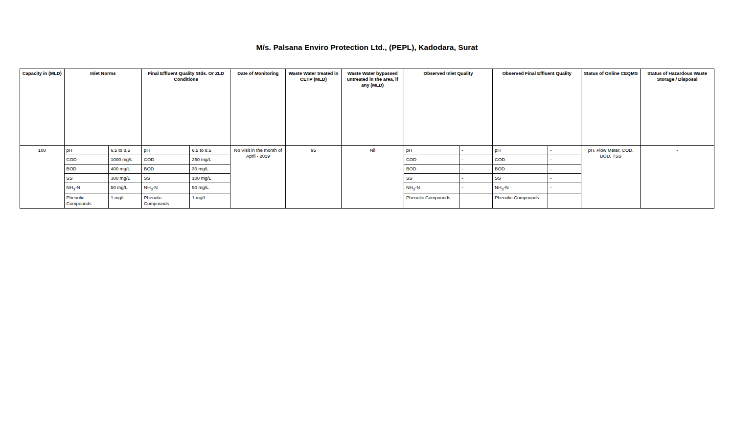M/s. Palsana Enviro Protection Ltd., (PEPL), Kadodara, Surat
| Capacity in (MLD) | Inlet Norms | Final Effluent Quality Stds. Or ZLD Conditions | Date of Monitoring | Waste Water treated in CETP (MLD) | Waste Water bypassed untreated in the area, if any (MLD) | Observed Inlet Quality | Observed Final Effluent Quality | Status of Online CEQMS | Status of Hazardous Waste Storage / Disposal |
| --- | --- | --- | --- | --- | --- | --- | --- | --- | --- |
| 100 | pH | 6.5 to 8.5 | pH | 6.5 to 8.5 | No Visit in the month of April - 2019 | 95 | Nil | pH | - | pH | - | pH, Flow Meter, COD, BOD, TSS | - |
| COD | 1000 mg/L | COD | 250 mg/L | COD | - | COD | - |
| BOD | 400 mg/L | BOD | 30 mg/L | BOD | - | BOD | - |
| SS | 300 mg/L | SS | 100 mg/L | SS | - | SS | - |
| NH 3 -N | 50 mg/L | NH 3 -N | 50 mg/L | NH 3 -N | - | NH 3 -N | - |
| Phenolic Compounds | 1 mg/L | Phenolic Compounds | 1 mg/L | Phenolic Compounds | - | Phenolic Compounds | - |